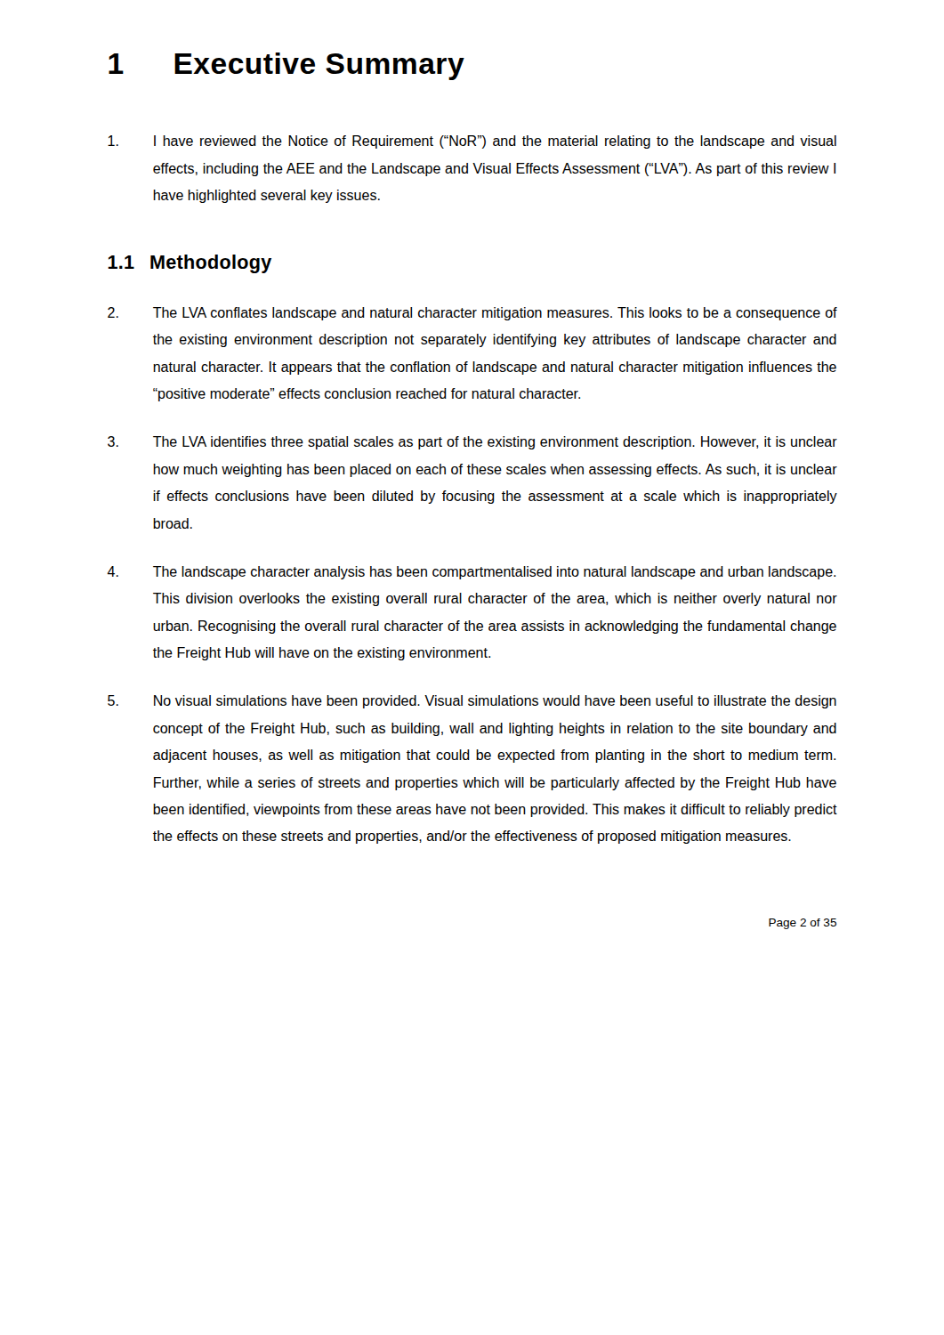1 Executive Summary
I have reviewed the Notice of Requirement (“NoR”) and the material relating to the landscape and visual effects, including the AEE and the Landscape and Visual Effects Assessment (“LVA”). As part of this review I have highlighted several key issues.
1.1 Methodology
The LVA conflates landscape and natural character mitigation measures. This looks to be a consequence of the existing environment description not separately identifying key attributes of landscape character and natural character. It appears that the conflation of landscape and natural character mitigation influences the “positive moderate” effects conclusion reached for natural character.
The LVA identifies three spatial scales as part of the existing environment description. However, it is unclear how much weighting has been placed on each of these scales when assessing effects. As such, it is unclear if effects conclusions have been diluted by focusing the assessment at a scale which is inappropriately broad.
The landscape character analysis has been compartmentalised into natural landscape and urban landscape. This division overlooks the existing overall rural character of the area, which is neither overly natural nor urban. Recognising the overall rural character of the area assists in acknowledging the fundamental change the Freight Hub will have on the existing environment.
No visual simulations have been provided. Visual simulations would have been useful to illustrate the design concept of the Freight Hub, such as building, wall and lighting heights in relation to the site boundary and adjacent houses, as well as mitigation that could be expected from planting in the short to medium term. Further, while a series of streets and properties which will be particularly affected by the Freight Hub have been identified, viewpoints from these areas have not been provided. This makes it difficult to reliably predict the effects on these streets and properties, and/or the effectiveness of proposed mitigation measures.
Page 2 of 35